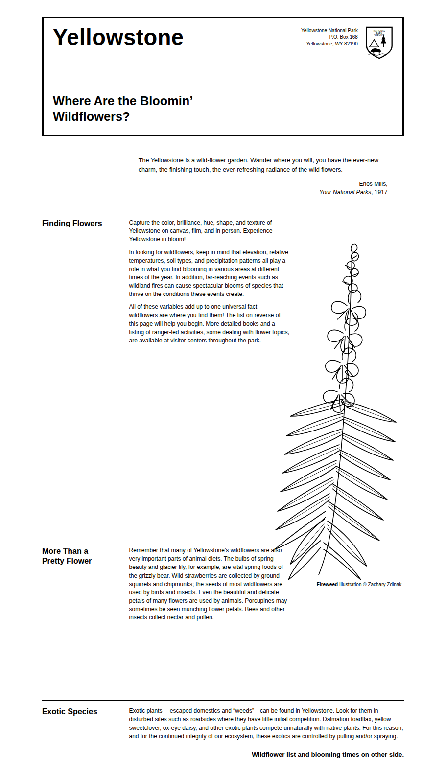Yellowstone
Yellowstone National Park
P.O. Box 168
Yellowstone, WY 82190
NATIONAL PARK SERVICE
Where Are the Bloomin’
Wildflowers?
The Yellowstone is a wild-flower garden. Wander where you will, you have the ever-new charm, the finishing touch, the ever-refreshing radiance of the wild flowers.
—Enos Mills,
Your National Parks, 1917
Fireweed Illustration © Zachary Zdinak
Finding Flowers
Capture the color, brilliance, hue, shape, and texture of Yellowstone on canvas, film, and in person. Experience Yellowstone in bloom!
In looking for wildflowers, keep in mind that elevation, relative temperatures, soil types, and precipitation patterns all play a role in what you find blooming in various areas at different times of the year. In addition, far-reaching events such as wildland fires can cause spectacular blooms of species that thrive on the conditions these events create.
All of these variables add up to one universal fact—wildflowers are where you find them! The list on reverse of this page will help you begin. More detailed books and a listing of ranger-led activities, some dealing with flower topics, are available at visitor centers throughout the park.
More Than a
Pretty Flower
Remember that many of Yellowstone’s wild­flowers are also very important parts of animal diets. The bulbs of spring beauty and glacier lily, for example, are vital spring foods of the grizzly bear. Wild strawberries are collected by ground squirrels and chipmunks; the seeds of most wildflowers are used by birds and insects. Even the beautiful and delicate petals of many flowers are used by animals. Porcupines may sometimes be seen munching flower petals. Bees and other insects collect nectar and pollen.
Exotic Species
Exotic plants —escaped domestics and “weeds”—can be found in Yellowstone. Look for them in disturbed sites such as roadsides where they have little initial competition. Dalmation toadflax, yellow sweetclover, ox-eye daisy, and other exotic plants compete unnaturally with native plants. For this reason, and for the continued integrity of our ecosystem, these exotics are controlled by pulling and/or spraying.
Wildflower list and blooming times on other side.